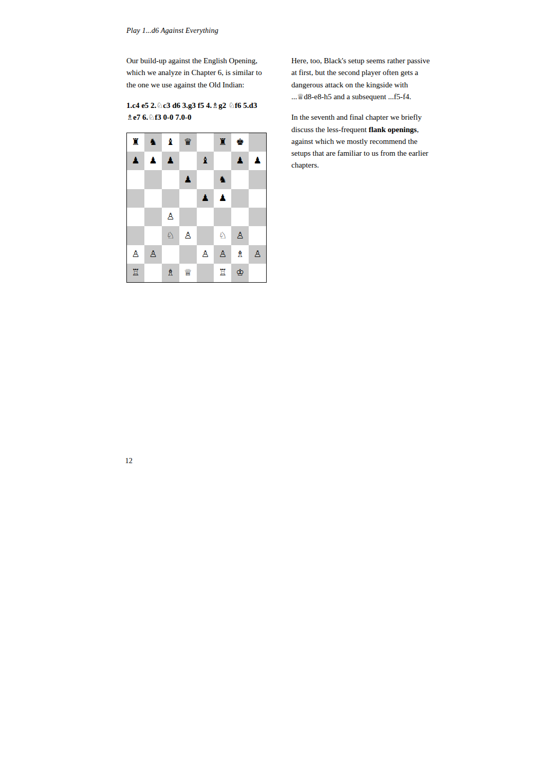Play 1...d6 Against Everything
Our build-up against the English Opening, which we analyze in Chapter 6, is similar to the one we use against the Old Indian:
1.c4 e5 2.♘c3 d6 3.g3 f5 4.♗g2 ♘f6 5.d3 ♗e7 6.♘f3 0-0 7.0-0
| ♜ | ♞ | ♝ | ♛ | | ♜ | ♚ | |
| ♟ | ♟ | ♟ | | ♝ | | ♟ | ♟ |
| | | | ♟ | | ♞ | | |
| | | | | ♟ | ♟ | | |
| | | ♙ | | | | | |
| | | ♘ | ♙ | | ♘ | ♙ | |
| ♙ | ♙ | | | ♙ | ♙ | ♗ | ♙ |
| ♖ | | ♗ | ♕ | | ♖ | ♔ | |
Here, too, Black's setup seems rather passive at first, but the second player often gets a dangerous attack on the kingside with ...♕d8-e8-h5 and a subsequent ...f5-f4.
In the seventh and final chapter we briefly discuss the less-frequent flank openings, against which we mostly recommend the setups that are familiar to us from the earlier chapters.
12